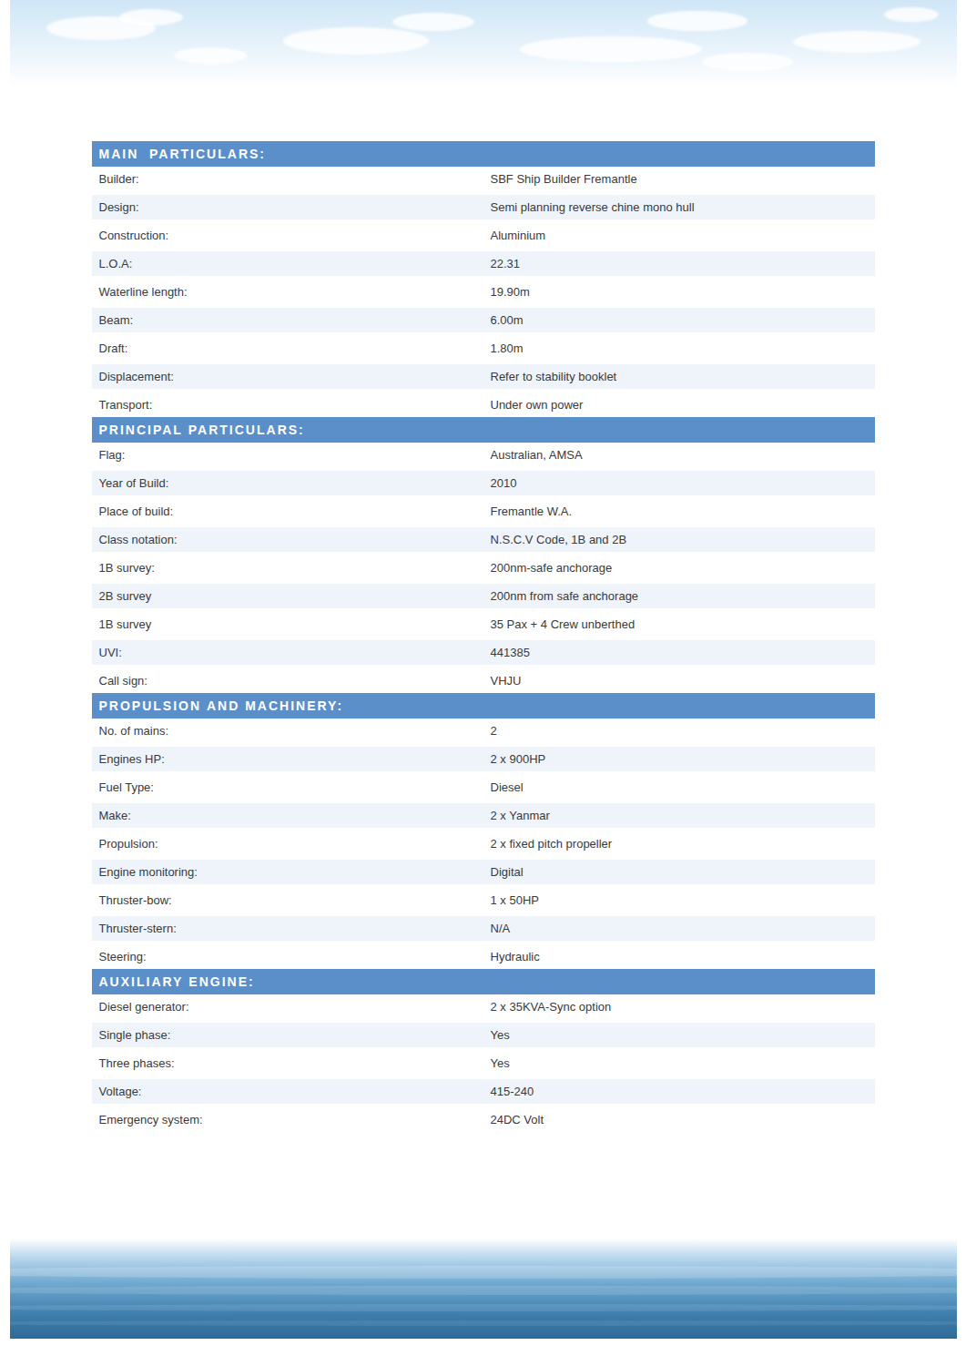| MAIN PARTICULARS: |
| --- |
| Builder: | SBF Ship Builder Fremantle |
| Design: | Semi planning reverse chine mono hull |
| Construction: | Aluminium |
| L.O.A: | 22.31 |
| Waterline length: | 19.90m |
| Beam: | 6.00m |
| Draft: | 1.80m |
| Displacement: | Refer to stability booklet |
| Transport: | Under own power |
| PRINCIPAL PARTICULARS: |
| Flag: | Australian, AMSA |
| Year of Build: | 2010 |
| Place of build: | Fremantle W.A. |
| Class notation: | N.S.C.V Code, 1B and 2B |
| 1B survey: | 200nm-safe anchorage |
| 2B survey | 200nm from safe anchorage |
| 1B survey | 35 Pax + 4 Crew unberthed |
| UVI: | 441385 |
| Call sign: | VHJU |
| PROPULSION AND MACHINERY: |
| No. of mains: | 2 |
| Engines HP: | 2 x 900HP |
| Fuel Type: | Diesel |
| Make: | 2 x Yanmar |
| Propulsion: | 2 x fixed pitch propeller |
| Engine monitoring: | Digital |
| Thruster-bow: | 1 x 50HP |
| Thruster-stern: | N/A |
| Steering: | Hydraulic |
| AUXILIARY ENGINE: |
| Diesel generator: | 2 x 35KVA-Sync option |
| Single phase: | Yes |
| Three phases: | Yes |
| Voltage: | 415-240 |
| Emergency system: | 24DC Volt |